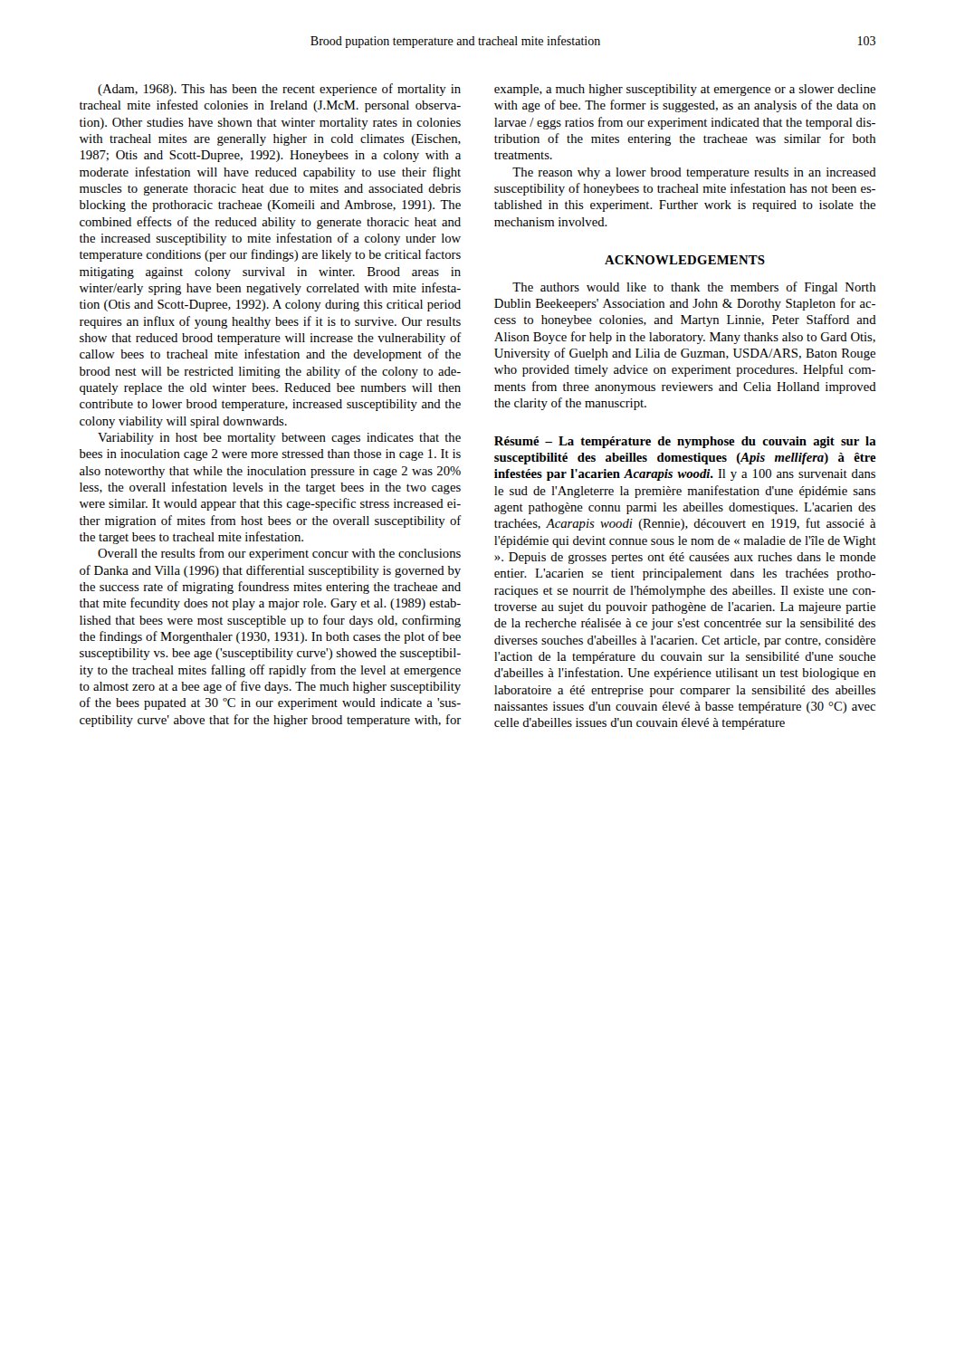Brood pupation temperature and tracheal mite infestation 103
(Adam, 1968). This has been the recent experience of mortality in tracheal mite infested colonies in Ireland (J.McM. personal observation). Other studies have shown that winter mortality rates in colonies with tracheal mites are generally higher in cold climates (Eischen, 1987; Otis and Scott-Dupree, 1992). Honeybees in a colony with a moderate infestation will have reduced capability to use their flight muscles to generate thoracic heat due to mites and associated debris blocking the prothoracic tracheae (Komeili and Ambrose, 1991). The combined effects of the reduced ability to generate thoracic heat and the increased susceptibility to mite infestation of a colony under low temperature conditions (per our findings) are likely to be critical factors mitigating against colony survival in winter. Brood areas in winter/early spring have been negatively correlated with mite infestation (Otis and Scott-Dupree, 1992). A colony during this critical period requires an influx of young healthy bees if it is to survive. Our results show that reduced brood temperature will increase the vulnerability of callow bees to tracheal mite infestation and the development of the brood nest will be restricted limiting the ability of the colony to adequately replace the old winter bees. Reduced bee numbers will then contribute to lower brood temperature, increased susceptibility and the colony viability will spiral downwards.
Variability in host bee mortality between cages indicates that the bees in inoculation cage 2 were more stressed than those in cage 1. It is also noteworthy that while the inoculation pressure in cage 2 was 20% less, the overall infestation levels in the target bees in the two cages were similar. It would appear that this cage-specific stress increased either migration of mites from host bees or the overall susceptibility of the target bees to tracheal mite infestation.
Overall the results from our experiment concur with the conclusions of Danka and Villa (1996) that differential susceptibility is governed by the success rate of migrating foundress mites entering the tracheae and that mite fecundity does not play a major role. Gary et al. (1989) established that bees were most susceptible up to four days old, confirming the findings of Morgenthaler (1930, 1931). In both cases the plot of bee susceptibility vs. bee age ('susceptibility curve') showed the susceptibility to the tracheal mites falling off rapidly from the level at emergence to almost zero at a bee age of five days. The much higher susceptibility of the bees pupated at 30 ºC in our experiment would indicate a 'susceptibility curve' above that for the higher brood temperature with, for example, a much higher susceptibility at emergence or a slower decline with age of bee. The former is suggested, as an analysis of the data on larvae / eggs ratios from our experiment indicated that the temporal distribution of the mites entering the tracheae was similar for both treatments.
The reason why a lower brood temperature results in an increased susceptibility of honeybees to tracheal mite infestation has not been established in this experiment. Further work is required to isolate the mechanism involved.
Acknowledgements
The authors would like to thank the members of Fingal North Dublin Beekeepers' Association and John & Dorothy Stapleton for access to honeybee colonies, and Martyn Linnie, Peter Stafford and Alison Boyce for help in the laboratory. Many thanks also to Gard Otis, University of Guelph and Lilia de Guzman, USDA/ARS, Baton Rouge who provided timely advice on experiment procedures. Helpful comments from three anonymous reviewers and Celia Holland improved the clarity of the manuscript.
Résumé – La température de nymphose du couvain agit sur la susceptibilité des abeilles domestiques (Apis mellifera) à être infestées par l'acarien Acarapis woodi. Il y a 100 ans survenait dans le sud de l'Angleterre la première manifestation d'une épidémie sans agent pathogène connu parmi les abeilles domestiques. L'acarien des trachées, Acarapis woodi (Rennie), découvert en 1919, fut associé à l'épidémie qui devint connue sous le nom de « maladie de l'île de Wight ». Depuis de grosses pertes ont été causées aux ruches dans le monde entier. L'acarien se tient principalement dans les trachées prothoraciques et se nourrit de l'hémolymphe des abeilles. Il existe une controverse au sujet du pouvoir pathogène de l'acarien. La majeure partie de la recherche réalisée à ce jour s'est concentrée sur la sensibilité des diverses souches d'abeilles à l'acarien. Cet article, par contre, considère l'action de la température du couvain sur la sensibilité d'une souche d'abeilles à l'infestation. Une expérience utilisant un test biologique en laboratoire a été entreprise pour comparer la sensibilité des abeilles naissantes issues d'un couvain élevé à basse température (30 °C) avec celle d'abeilles issues d'un couvain élevé à température